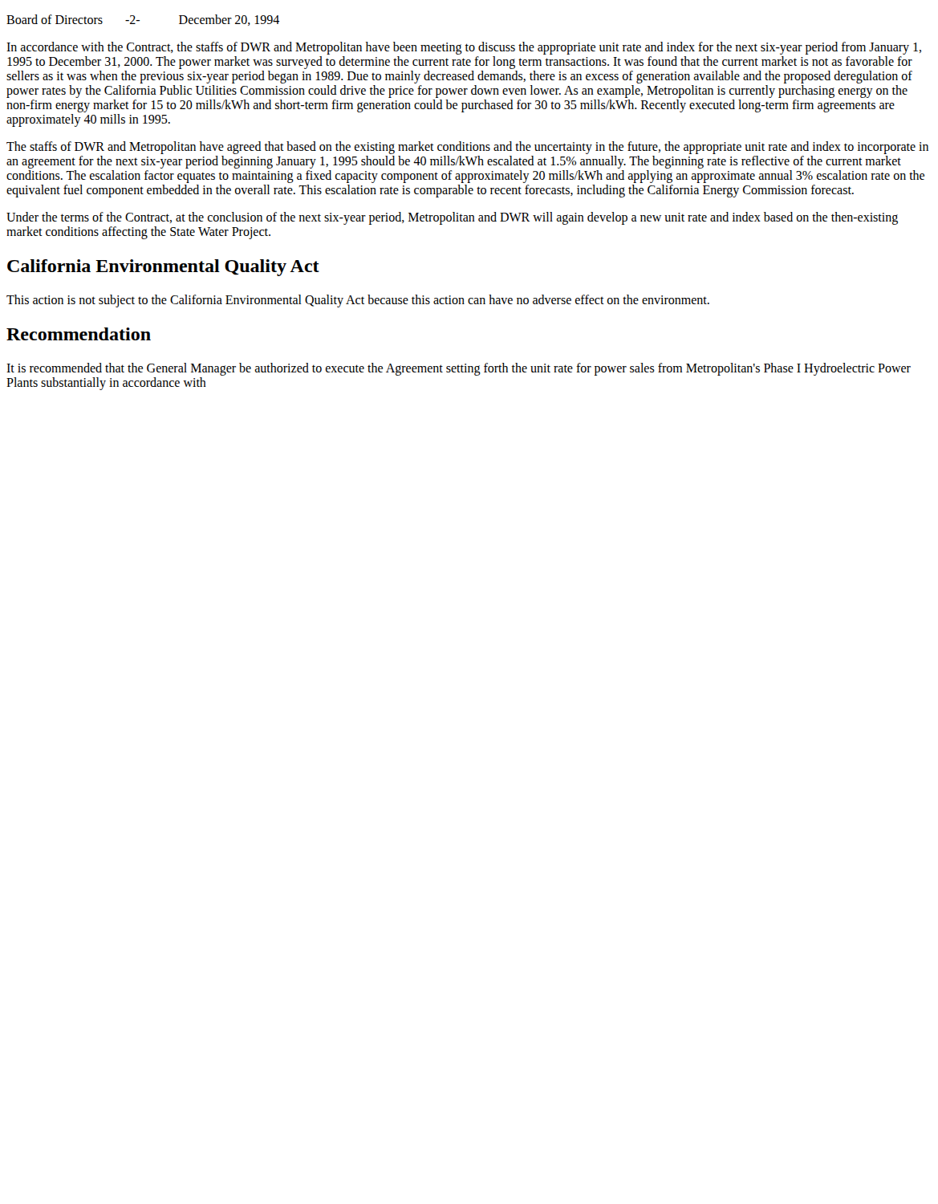Board of Directors -2- December 20, 1994
In accordance with the Contract, the staffs of DWR and Metropolitan have been meeting to discuss the appropriate unit rate and index for the next six-year period from January 1, 1995 to December 31, 2000. The power market was surveyed to determine the current rate for long term transactions. It was found that the current market is not as favorable for sellers as it was when the previous six-year period began in 1989. Due to mainly decreased demands, there is an excess of generation available and the proposed deregulation of power rates by the California Public Utilities Commission could drive the price for power down even lower. As an example, Metropolitan is currently purchasing energy on the non-firm energy market for 15 to 20 mills/kWh and short-term firm generation could be purchased for 30 to 35 mills/kWh. Recently executed long-term firm agreements are approximately 40 mills in 1995.
The staffs of DWR and Metropolitan have agreed that based on the existing market conditions and the uncertainty in the future, the appropriate unit rate and index to incorporate in an agreement for the next six-year period beginning January 1, 1995 should be 40 mills/kWh escalated at 1.5% annually. The beginning rate is reflective of the current market conditions. The escalation factor equates to maintaining a fixed capacity component of approximately 20 mills/kWh and applying an approximate annual 3% escalation rate on the equivalent fuel component embedded in the overall rate. This escalation rate is comparable to recent forecasts, including the California Energy Commission forecast.
Under the terms of the Contract, at the conclusion of the next six-year period, Metropolitan and DWR will again develop a new unit rate and index based on the then-existing market conditions affecting the State Water Project.
California Environmental Quality Act
This action is not subject to the California Environmental Quality Act because this action can have no adverse effect on the environment.
Recommendation
It is recommended that the General Manager be authorized to execute the Agreement setting forth the unit rate for power sales from Metropolitan's Phase I Hydroelectric Power Plants substantially in accordance with